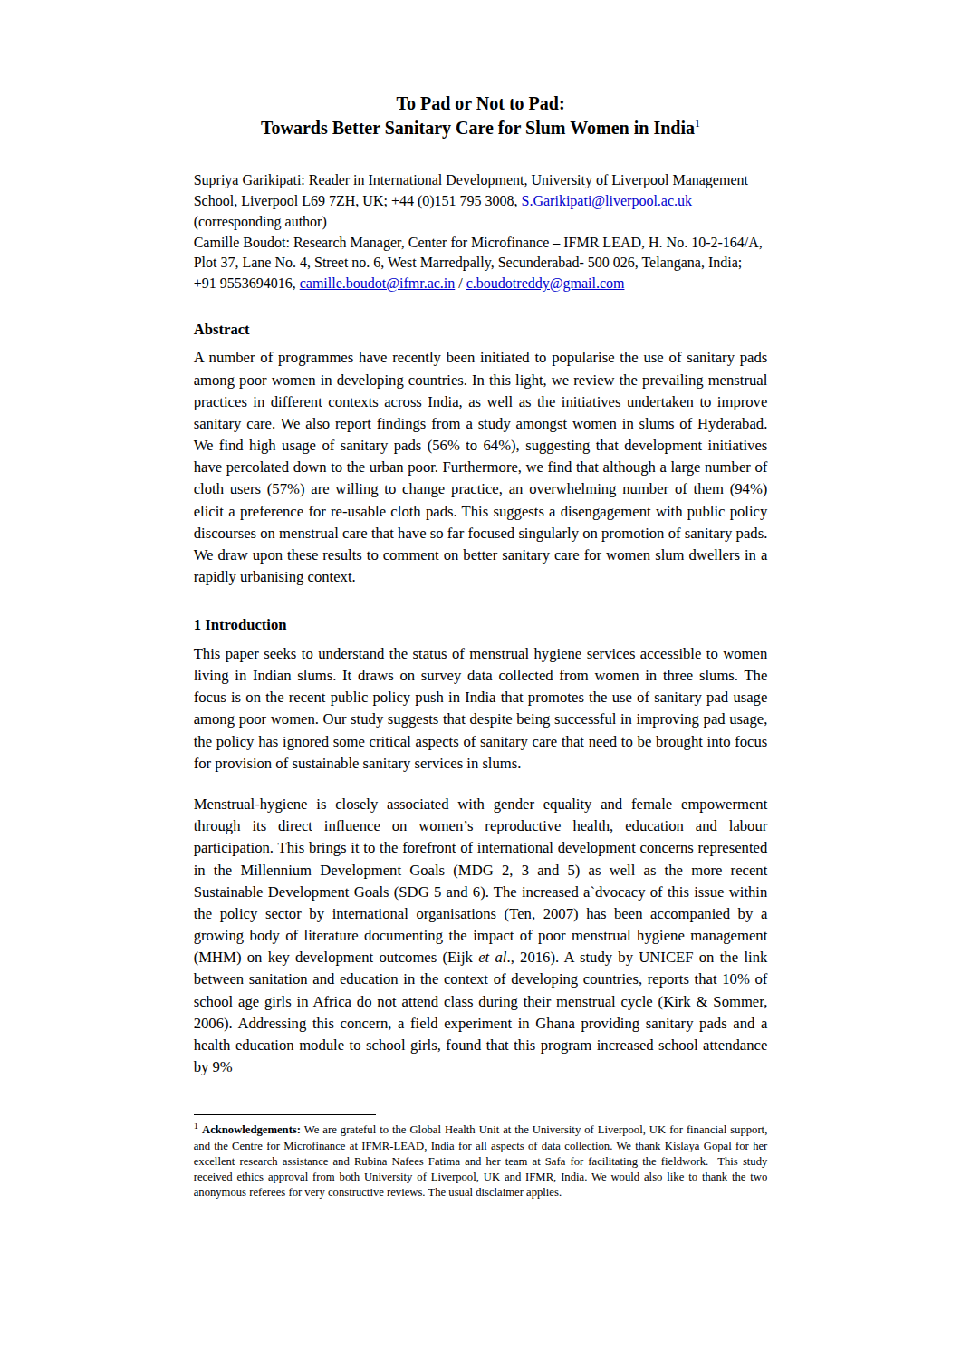To Pad or Not to Pad:
Towards Better Sanitary Care for Slum Women in India1
Supriya Garikipati: Reader in International Development, University of Liverpool Management School, Liverpool L69 7ZH, UK; +44 (0)151 795 3008, S.Garikipati@liverpool.ac.uk (corresponding author)
Camille Boudot: Research Manager, Center for Microfinance – IFMR LEAD, H. No. 10-2-164/A, Plot 37, Lane No. 4, Street no. 6, West Marredpally, Secunderabad- 500 026, Telangana, India; +91 9553694016, camille.boudot@ifmr.ac.in / c.boudotreddy@gmail.com
Abstract
A number of programmes have recently been initiated to popularise the use of sanitary pads among poor women in developing countries. In this light, we review the prevailing menstrual practices in different contexts across India, as well as the initiatives undertaken to improve sanitary care. We also report findings from a study amongst women in slums of Hyderabad. We find high usage of sanitary pads (56% to 64%), suggesting that development initiatives have percolated down to the urban poor. Furthermore, we find that although a large number of cloth users (57%) are willing to change practice, an overwhelming number of them (94%) elicit a preference for re-usable cloth pads. This suggests a disengagement with public policy discourses on menstrual care that have so far focused singularly on promotion of sanitary pads. We draw upon these results to comment on better sanitary care for women slum dwellers in a rapidly urbanising context.
1 Introduction
This paper seeks to understand the status of menstrual hygiene services accessible to women living in Indian slums. It draws on survey data collected from women in three slums. The focus is on the recent public policy push in India that promotes the use of sanitary pad usage among poor women. Our study suggests that despite being successful in improving pad usage, the policy has ignored some critical aspects of sanitary care that need to be brought into focus for provision of sustainable sanitary services in slums.
Menstrual-hygiene is closely associated with gender equality and female empowerment through its direct influence on women’s reproductive health, education and labour participation. This brings it to the forefront of international development concerns represented in the Millennium Development Goals (MDG 2, 3 and 5) as well as the more recent Sustainable Development Goals (SDG 5 and 6). The increased a`dvocacy of this issue within the policy sector by international organisations (Ten, 2007) has been accompanied by a growing body of literature documenting the impact of poor menstrual hygiene management (MHM) on key development outcomes (Eijk et al., 2016). A study by UNICEF on the link between sanitation and education in the context of developing countries, reports that 10% of school age girls in Africa do not attend class during their menstrual cycle (Kirk & Sommer, 2006). Addressing this concern, a field experiment in Ghana providing sanitary pads and a health education module to school girls, found that this program increased school attendance by 9%
1 Acknowledgements: We are grateful to the Global Health Unit at the University of Liverpool, UK for financial support, and the Centre for Microfinance at IFMR-LEAD, India for all aspects of data collection. We thank Kislaya Gopal for her excellent research assistance and Rubina Nafees Fatima and her team at Safa for facilitating the fieldwork. This study received ethics approval from both University of Liverpool, UK and IFMR, India. We would also like to thank the two anonymous referees for very constructive reviews. The usual disclaimer applies.